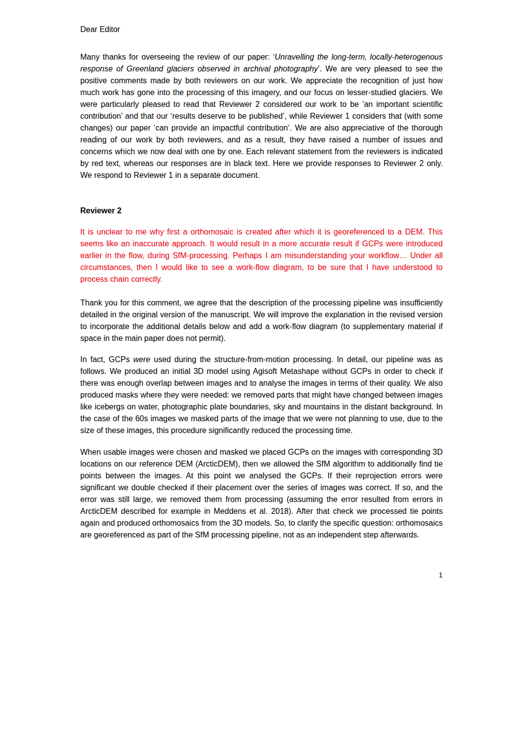Dear Editor
Many thanks for overseeing the review of our paper: ‘Unravelling the long-term, locally-heterogenous response of Greenland glaciers observed in archival photography’. We are very pleased to see the positive comments made by both reviewers on our work. We appreciate the recognition of just how much work has gone into the processing of this imagery, and our focus on lesser-studied glaciers. We were particularly pleased to read that Reviewer 2 considered our work to be ‘an important scientific contribution’ and that our ‘results deserve to be published’, while Reviewer 1 considers that (with some changes) our paper ‘can provide an impactful contribution’. We are also appreciative of the thorough reading of our work by both reviewers, and as a result, they have raised a number of issues and concerns which we now deal with one by one. Each relevant statement from the reviewers is indicated by red text, whereas our responses are in black text. Here we provide responses to Reviewer 2 only. We respond to Reviewer 1 in a separate document.
Reviewer 2
It is unclear to me why first a orthomosaic is created after which it is georeferenced to a DEM. This seems like an inaccurate approach. It would result in a more accurate result if GCPs were introduced earlier in the flow, during SfM-processing. Perhaps I am misunderstanding your workflow… Under all circumstances, then I would like to see a work-flow diagram, to be sure that I have understood to process chain correctly.
Thank you for this comment, we agree that the description of the processing pipeline was insufficiently detailed in the original version of the manuscript. We will improve the explanation in the revised version to incorporate the additional details below and add a work-flow diagram (to supplementary material if space in the main paper does not permit).
In fact, GCPs were used during the structure-from-motion processing. In detail, our pipeline was as follows. We produced an initial 3D model using Agisoft Metashape without GCPs in order to check if there was enough overlap between images and to analyse the images in terms of their quality. We also produced masks where they were needed: we removed parts that might have changed between images like icebergs on water, photographic plate boundaries, sky and mountains in the distant background. In the case of the 60s images we masked parts of the image that we were not planning to use, due to the size of these images, this procedure significantly reduced the processing time.
When usable images were chosen and masked we placed GCPs on the images with corresponding 3D locations on our reference DEM (ArcticDEM), then we allowed the SfM algorithm to additionally find tie points between the images. At this point we analysed the GCPs. If their reprojection errors were significant we double checked if their placement over the series of images was correct. If so, and the error was still large, we removed them from processing (assuming the error resulted from errors in ArcticDEM described for example in Meddens et al. 2018). After that check we processed tie points again and produced orthomosaics from the 3D models. So, to clarify the specific question: orthomosaics are georeferenced as part of the SfM processing pipeline, not as an independent step afterwards.
1